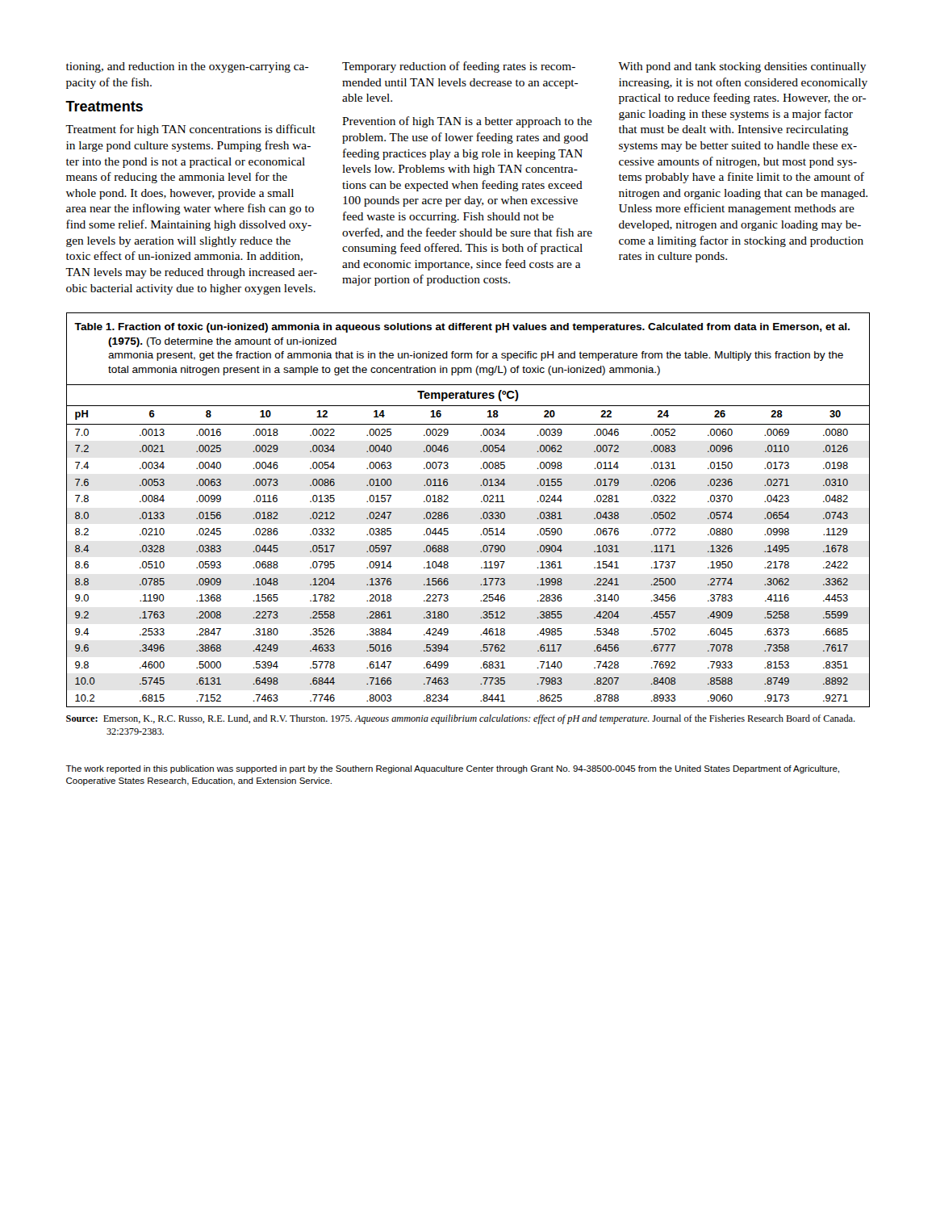tioning, and reduction in the oxygen-carrying capacity of the fish.
Treatments
Treatment for high TAN concentrations is difficult in large pond culture systems. Pumping fresh water into the pond is not a practical or economical means of reducing the ammonia level for the whole pond. It does, however, provide a small area near the inflowing water where fish can go to find some relief. Maintaining high dissolved oxygen levels by aeration will slightly reduce the toxic effect of un-ionized ammonia. In addition, TAN levels may be reduced through increased aerobic bacterial activity due to higher oxygen levels. Temporary reduction of feeding rates is recommended until TAN levels decrease to an acceptable level.
Prevention of high TAN is a better approach to the problem. The use of lower feeding rates and good feeding practices play a big role in keeping TAN levels low. Problems with high TAN concentrations can be expected when feeding rates exceed 100 pounds per acre per day, or when excessive feed waste is occurring. Fish should not be overfed, and the feeder should be sure that fish are consuming feed offered. This is both of practical and economic importance, since feed costs are a major portion of production costs.
With pond and tank stocking densities continually increasing, it is not often considered economically practical to reduce feeding rates. However, the organic loading in these systems is a major factor that must be dealt with. Intensive recirculating systems may be better suited to handle these excessive amounts of nitrogen, but most pond systems probably have a finite limit to the amount of nitrogen and organic loading that can be managed. Unless more efficient management methods are developed, nitrogen and organic loading may become a limiting factor in stocking and production rates in culture ponds.
Table 1. Fraction of toxic (un-ionized) ammonia in aqueous solutions at different pH values and temperatures. Calculated from data in Emerson, et al. (1975). (To determine the amount of un-ionized ammonia present, get the fraction of ammonia that is in the un-ionized form for a specific pH and temperature from the table. Multiply this fraction by the total ammonia nitrogen present in a sample to get the concentration in ppm (mg/L) of toxic (un-ionized) ammonia.)
| Temperatures (ºC) |
| --- |
| pH | 6 | 8 | 10 | 12 | 14 | 16 | 18 | 20 | 22 | 24 | 26 | 28 | 30 |
| 7.0 | .0013 | .0016 | .0018 | .0022 | .0025 | .0029 | .0034 | .0039 | .0046 | .0052 | .0060 | .0069 | .0080 |
| 7.2 | .0021 | .0025 | .0029 | .0034 | .0040 | .0046 | .0054 | .0062 | .0072 | .0083 | .0096 | .0110 | .0126 |
| 7.4 | .0034 | .0040 | .0046 | .0054 | .0063 | .0073 | .0085 | .0098 | .0114 | .0131 | .0150 | .0173 | .0198 |
| 7.6 | .0053 | .0063 | .0073 | .0086 | .0100 | .0116 | .0134 | .0155 | .0179 | .0206 | .0236 | .0271 | .0310 |
| 7.8 | .0084 | .0099 | .0116 | .0135 | .0157 | .0182 | .0211 | .0244 | .0281 | .0322 | .0370 | .0423 | .0482 |
| 8.0 | .0133 | .0156 | .0182 | .0212 | .0247 | .0286 | .0330 | .0381 | .0438 | .0502 | .0574 | .0654 | .0743 |
| 8.2 | .0210 | .0245 | .0286 | .0332 | .0385 | .0445 | .0514 | .0590 | .0676 | .0772 | .0880 | .0998 | .1129 |
| 8.4 | .0328 | .0383 | .0445 | .0517 | .0597 | .0688 | .0790 | .0904 | .1031 | .1171 | .1326 | .1495 | .1678 |
| 8.6 | .0510 | .0593 | .0688 | .0795 | .0914 | .1048 | .1197 | .1361 | .1541 | .1737 | .1950 | .2178 | .2422 |
| 8.8 | .0785 | .0909 | .1048 | .1204 | .1376 | .1566 | .1773 | .1998 | .2241 | .2500 | .2774 | .3062 | .3362 |
| 9.0 | .1190 | .1368 | .1565 | .1782 | .2018 | .2273 | .2546 | .2836 | .3140 | .3456 | .3783 | .4116 | .4453 |
| 9.2 | .1763 | .2008 | .2273 | .2558 | .2861 | .3180 | .3512 | .3855 | .4204 | .4557 | .4909 | .5258 | .5599 |
| 9.4 | .2533 | .2847 | .3180 | .3526 | .3884 | .4249 | .4618 | .4985 | .5348 | .5702 | .6045 | .6373 | .6685 |
| 9.6 | .3496 | .3868 | .4249 | .4633 | .5016 | .5394 | .5762 | .6117 | .6456 | .6777 | .7078 | .7358 | .7617 |
| 9.8 | .4600 | .5000 | .5394 | .5778 | .6147 | .6499 | .6831 | .7140 | .7428 | .7692 | .7933 | .8153 | .8351 |
| 10.0 | .5745 | .6131 | .6498 | .6844 | .7166 | .7463 | .7735 | .7983 | .8207 | .8408 | .8588 | .8749 | .8892 |
| 10.2 | .6815 | .7152 | .7463 | .7746 | .8003 | .8234 | .8441 | .8625 | .8788 | .8933 | .9060 | .9173 | .9271 |
Source: Emerson, K., R.C. Russo, R.E. Lund, and R.V. Thurston. 1975. Aqueous ammonia equilibrium calculations: effect of pH and temperature. Journal of the Fisheries Research Board of Canada. 32:2379-2383.
The work reported in this publication was supported in part by the Southern Regional Aquaculture Center through Grant No. 94-38500-0045 from the United States Department of Agriculture, Cooperative States Research, Education, and Extension Service.